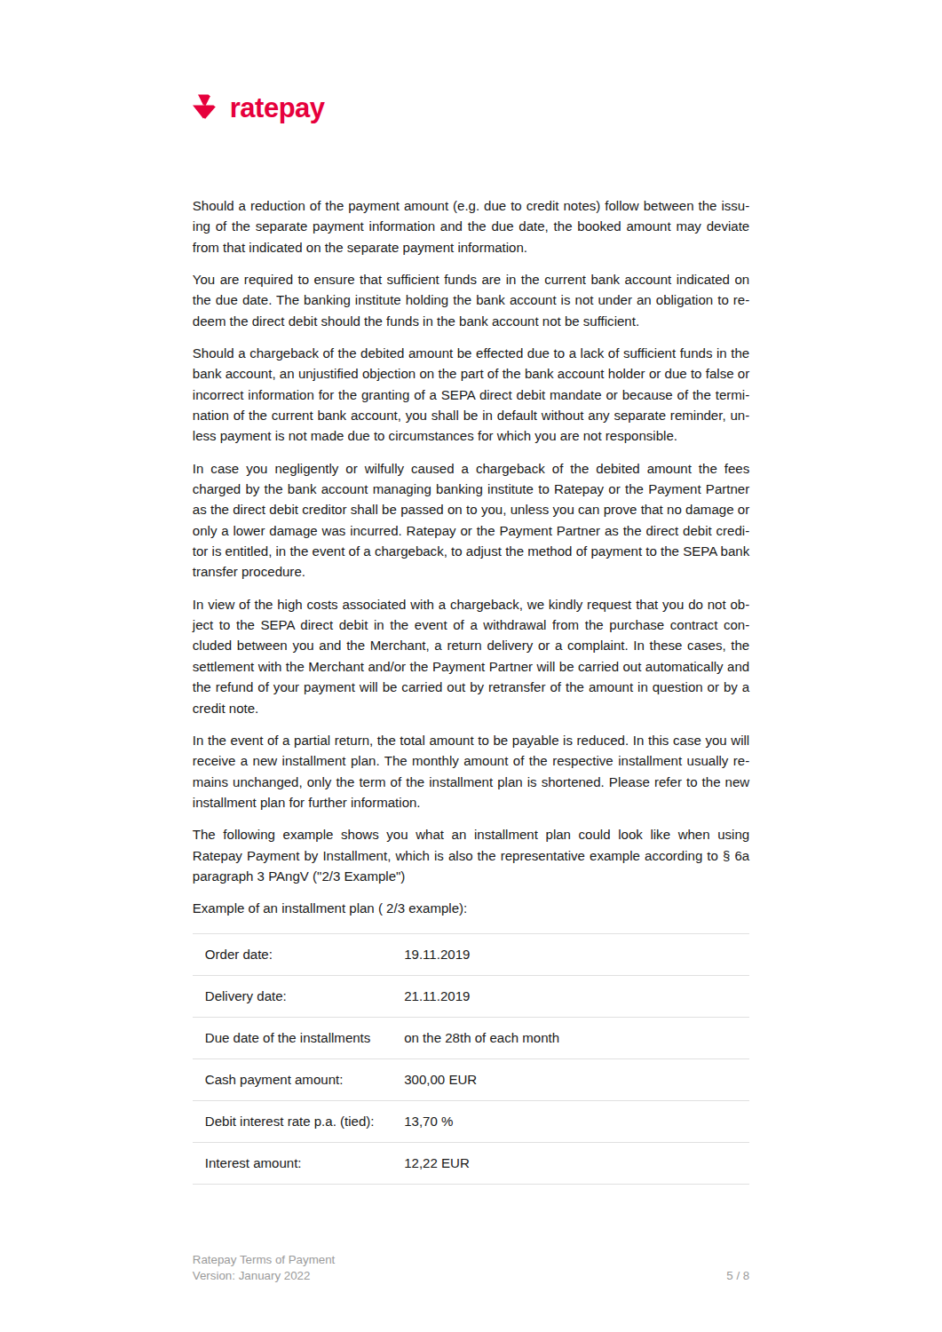ratepay
Should a reduction of the payment amount (e.g. due to credit notes) follow between the issuing of the separate payment information and the due date, the booked amount may deviate from that indicated on the separate payment information.
You are required to ensure that sufficient funds are in the current bank account indicated on the due date. The banking institute holding the bank account is not under an obligation to redeem the direct debit should the funds in the bank account not be sufficient.
Should a chargeback of the debited amount be effected due to a lack of sufficient funds in the bank account, an unjustified objection on the part of the bank account holder or due to false or incorrect information for the granting of a SEPA direct debit mandate or because of the termination of the current bank account, you shall be in default without any separate reminder, unless payment is not made due to circumstances for which you are not responsible.
In case you negligently or wilfully caused a chargeback of the debited amount the fees charged by the bank account managing banking institute to Ratepay or the Payment Partner as the direct debit creditor shall be passed on to you, unless you can prove that no damage or only a lower damage was incurred. Ratepay or the Payment Partner as the direct debit creditor is entitled, in the event of a chargeback, to adjust the method of payment to the SEPA bank transfer procedure.
In view of the high costs associated with a chargeback, we kindly request that you do not object to the SEPA direct debit in the event of a withdrawal from the purchase contract concluded between you and the Merchant, a return delivery or a complaint. In these cases, the settlement with the Merchant and/or the Payment Partner will be carried out automatically and the refund of your payment will be carried out by retransfer of the amount in question or by a credit note.
In the event of a partial return, the total amount to be payable is reduced. In this case you will receive a new installment plan. The monthly amount of the respective installment usually remains unchanged, only the term of the installment plan is shortened. Please refer to the new installment plan for further information.
The following example shows you what an installment plan could look like when using Ratepay Payment by Installment, which is also the representative example according to § 6a paragraph 3 PAngV ("2/3 Example")
Example of an installment plan ( 2/3 example):
| Order date: | 19.11.2019 |
| Delivery date: | 21.11.2019 |
| Due date of the installments | on the 28th of each month |
| Cash payment amount: | 300,00 EUR |
| Debit interest rate p.a. (tied): | 13,70 % |
| Interest amount: | 12,22 EUR |
Ratepay Terms of Payment
Version: January 2022
5 / 8